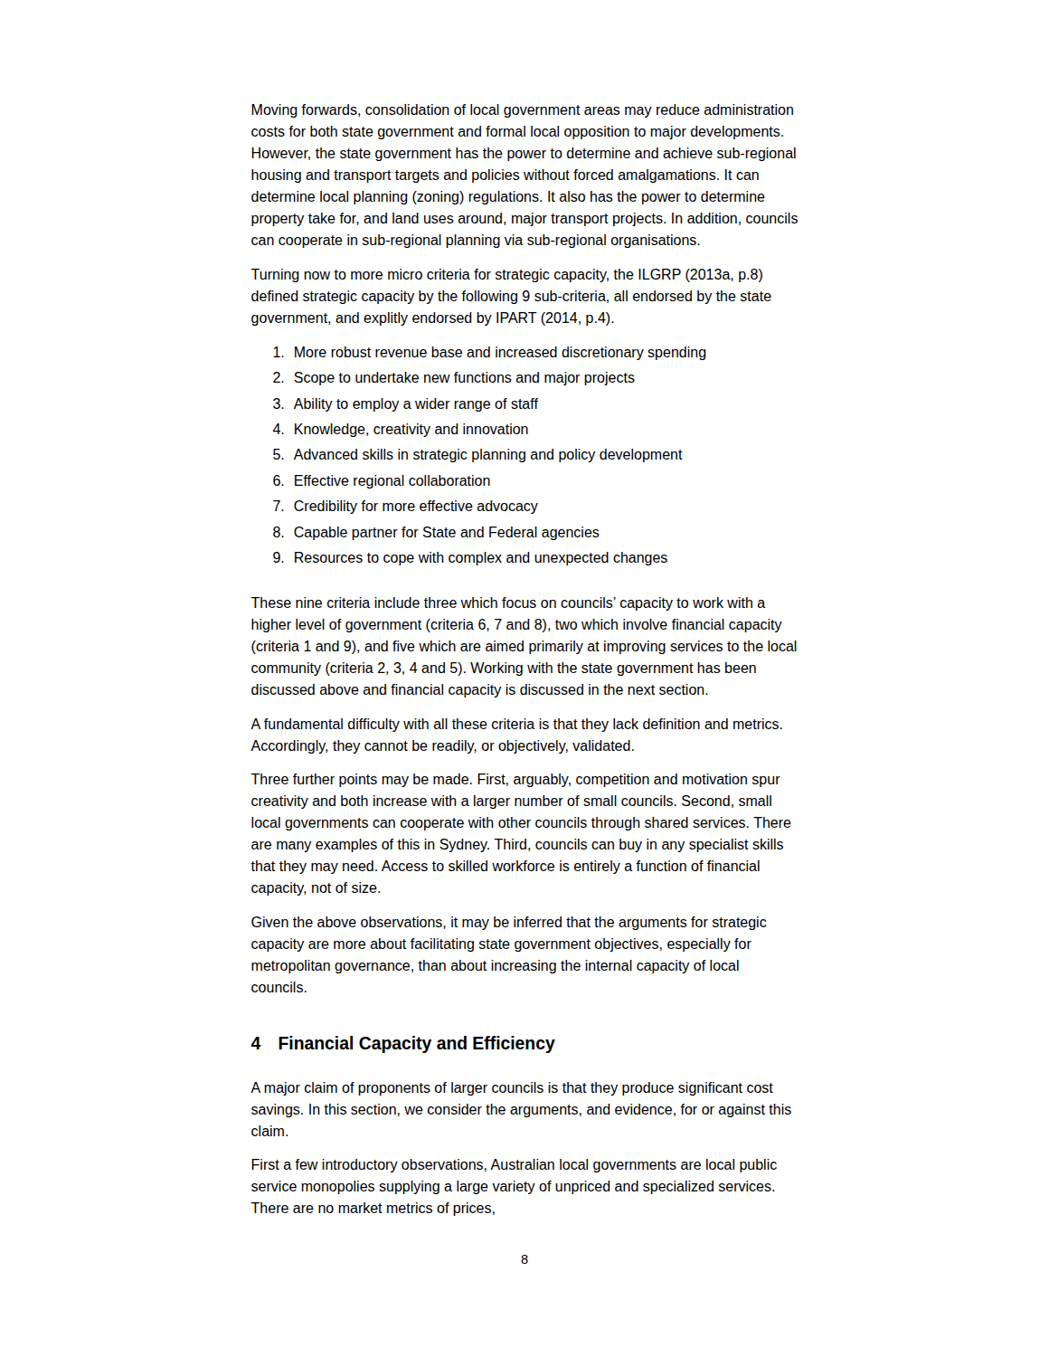Moving forwards, consolidation of local government areas may reduce administration costs for both state government and formal local opposition to major developments. However, the state government has the power to determine and achieve sub-regional housing and transport targets and policies without forced amalgamations. It can determine local planning (zoning) regulations. It also has the power to determine property take for, and land uses around, major transport projects. In addition, councils can cooperate in sub-regional planning via sub-regional organisations.
Turning now to more micro criteria for strategic capacity, the ILGRP (2013a, p.8) defined strategic capacity by the following 9 sub-criteria, all endorsed by the state government, and explitly endorsed by IPART (2014, p.4).
More robust revenue base and increased discretionary spending
Scope to undertake new functions and major projects
Ability to employ a wider range of staff
Knowledge, creativity and innovation
Advanced skills in strategic planning and policy development
Effective regional collaboration
Credibility for more effective advocacy
Capable partner for State and Federal agencies
Resources to cope with complex and unexpected changes
These nine criteria include three which focus on councils’ capacity to work with a higher level of government (criteria 6, 7 and 8), two which involve financial capacity (criteria 1 and 9), and five which are aimed primarily at improving services to the local community (criteria 2, 3, 4 and 5). Working with the state government has been discussed above and financial capacity is discussed in the next section.
A fundamental difficulty with all these criteria is that they lack definition and metrics. Accordingly, they cannot be readily, or objectively, validated.
Three further points may be made. First, arguably, competition and motivation spur creativity and both increase with a larger number of small councils. Second, small local governments can cooperate with other councils through shared services. There are many examples of this in Sydney. Third, councils can buy in any specialist skills that they may need. Access to skilled workforce is entirely a function of financial capacity, not of size.
Given the above observations, it may be inferred that the arguments for strategic capacity are more about facilitating state government objectives, especially for metropolitan governance, than about increasing the internal capacity of local councils.
4 Financial Capacity and Efficiency
A major claim of proponents of larger councils is that they produce significant cost savings. In this section, we consider the arguments, and evidence, for or against this claim.
First a few introductory observations, Australian local governments are local public service monopolies supplying a large variety of unpriced and specialized services. There are no market metrics of prices,
8